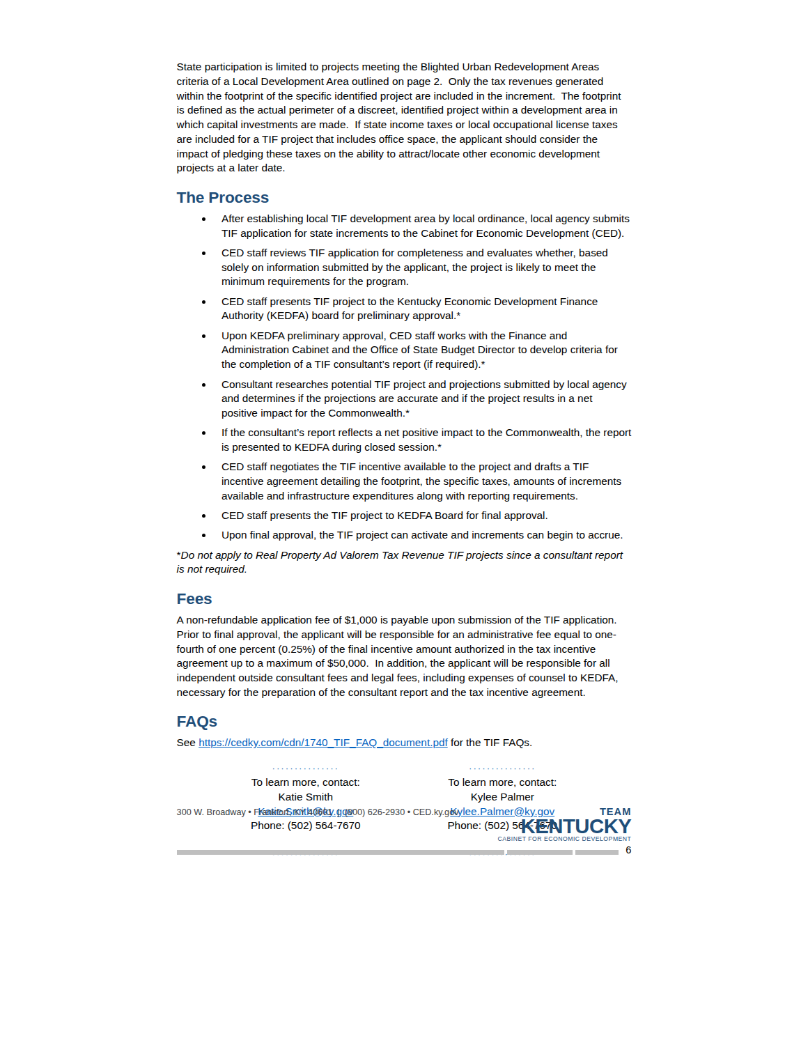State participation is limited to projects meeting the Blighted Urban Redevelopment Areas criteria of a Local Development Area outlined on page 2. Only the tax revenues generated within the footprint of the specific identified project are included in the increment. The footprint is defined as the actual perimeter of a discreet, identified project within a development area in which capital investments are made. If state income taxes or local occupational license taxes are included for a TIF project that includes office space, the applicant should consider the impact of pledging these taxes on the ability to attract/locate other economic development projects at a later date.
The Process
After establishing local TIF development area by local ordinance, local agency submits TIF application for state increments to the Cabinet for Economic Development (CED).
CED staff reviews TIF application for completeness and evaluates whether, based solely on information submitted by the applicant, the project is likely to meet the minimum requirements for the program.
CED staff presents TIF project to the Kentucky Economic Development Finance Authority (KEDFA) board for preliminary approval.*
Upon KEDFA preliminary approval, CED staff works with the Finance and Administration Cabinet and the Office of State Budget Director to develop criteria for the completion of a TIF consultant’s report (if required).*
Consultant researches potential TIF project and projections submitted by local agency and determines if the projections are accurate and if the project results in a net positive impact for the Commonwealth.*
If the consultant’s report reflects a net positive impact to the Commonwealth, the report is presented to KEDFA during closed session.*
CED staff negotiates the TIF incentive available to the project and drafts a TIF incentive agreement detailing the footprint, the specific taxes, amounts of increments available and infrastructure expenditures along with reporting requirements.
CED staff presents the TIF project to KEDFA Board for final approval.
Upon final approval, the TIF project can activate and increments can begin to accrue.
*Do not apply to Real Property Ad Valorem Tax Revenue TIF projects since a consultant report is not required.
Fees
A non-refundable application fee of $1,000 is payable upon submission of the TIF application. Prior to final approval, the applicant will be responsible for an administrative fee equal to one-fourth of one percent (0.25%) of the final incentive amount authorized in the tax incentive agreement up to a maximum of $50,000. In addition, the applicant will be responsible for all independent outside consultant fees and legal fees, including expenses of counsel to KEDFA, necessary for the preparation of the consultant report and the tax incentive agreement.
FAQs
See https://cedky.com/cdn/1740_TIF_FAQ_document.pdf for the TIF FAQs.
···············
To learn more, contact:
Katie Smith
Katie.Smith@ky.gov
Phone: (502) 564-7670
···············
···············
To learn more, contact:
Kylee Palmer
Kylee.Palmer@ky.gov
Phone: (502) 564-7670
···············
300 W. Broadway • Frankfort, KY 40601 | (800) 626-2930 • CED.ky.gov
TEAM
KENTUCKY
CABINET FOR ECONOMIC DEVELOPMENT
6